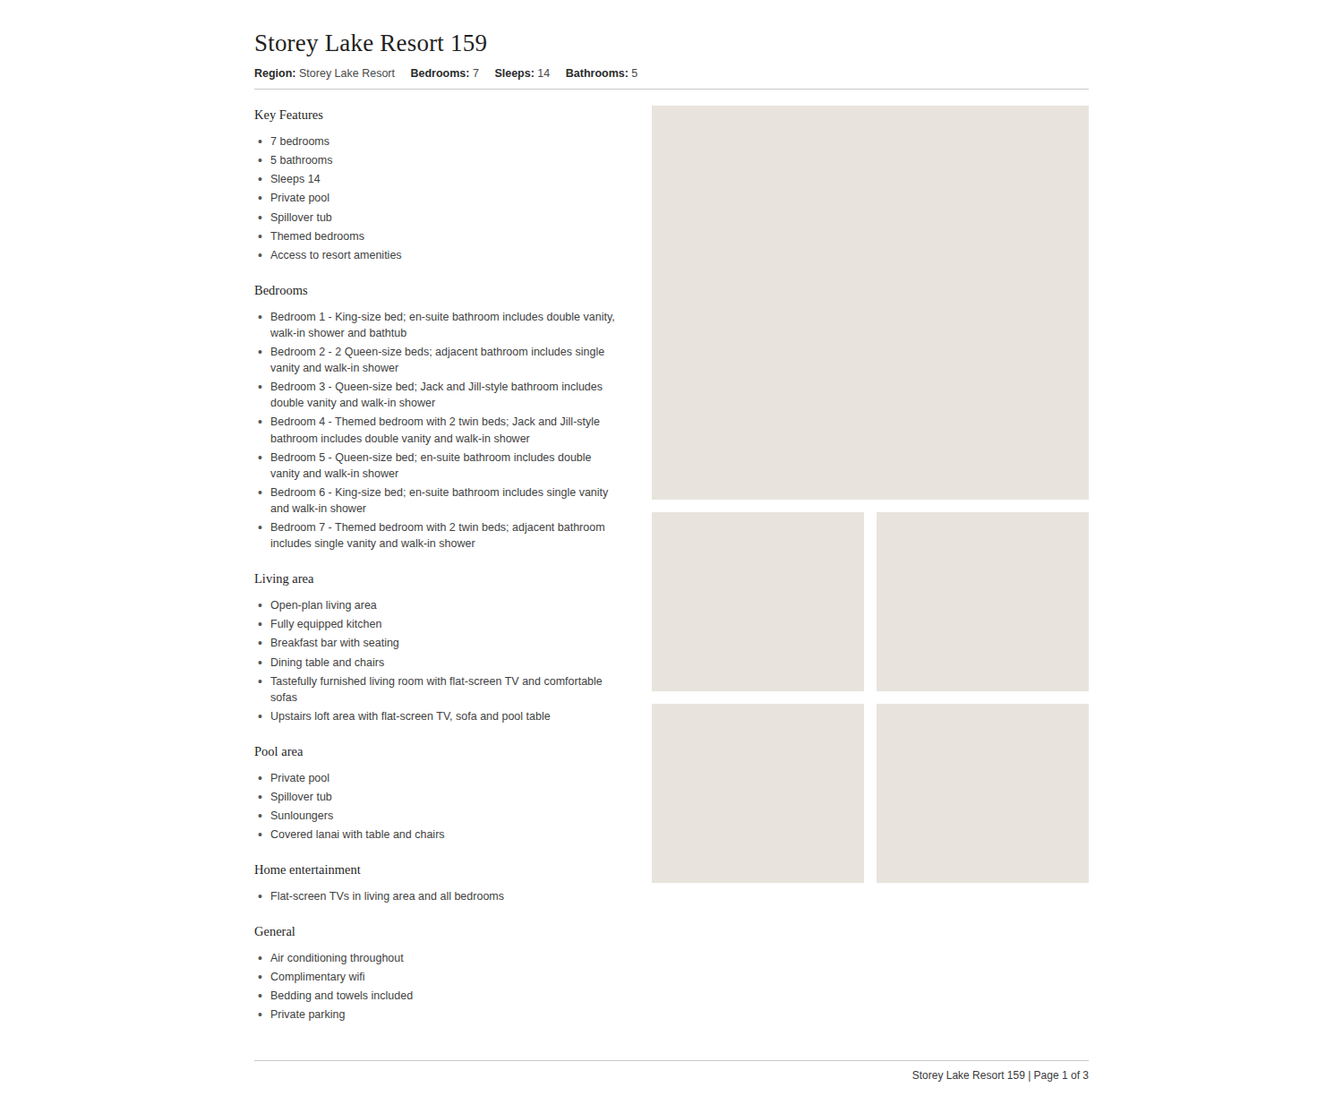Storey Lake Resort 159
Region: Storey Lake Resort Bedrooms: 7 Sleeps: 14 Bathrooms: 5
Key Features
7 bedrooms
5 bathrooms
Sleeps 14
Private pool
Spillover tub
Themed bedrooms
Access to resort amenities
Bedrooms
Bedroom 1 - King-size bed; en-suite bathroom includes double vanity, walk-in shower and bathtub
Bedroom 2 - 2 Queen-size beds; adjacent bathroom includes single vanity and walk-in shower
Bedroom 3 - Queen-size bed; Jack and Jill-style bathroom includes double vanity and walk-in shower
Bedroom 4 - Themed bedroom with 2 twin beds; Jack and Jill-style bathroom includes double vanity and walk-in shower
Bedroom 5 - Queen-size bed; en-suite bathroom includes double vanity and walk-in shower
Bedroom 6 - King-size bed; en-suite bathroom includes single vanity and walk-in shower
Bedroom 7 - Themed bedroom with 2 twin beds; adjacent bathroom includes single vanity and walk-in shower
Living area
Open-plan living area
Fully equipped kitchen
Breakfast bar with seating
Dining table and chairs
Tastefully furnished living room with flat-screen TV and comfortable sofas
Upstairs loft area with flat-screen TV, sofa and pool table
Pool area
Private pool
Spillover tub
Sunloungers
Covered lanai with table and chairs
Home entertainment
Flat-screen TVs in living area and all bedrooms
General
Air conditioning throughout
Complimentary wifi
Bedding and towels included
Private parking
Storey Lake Resort 159 | Page 1 of 3